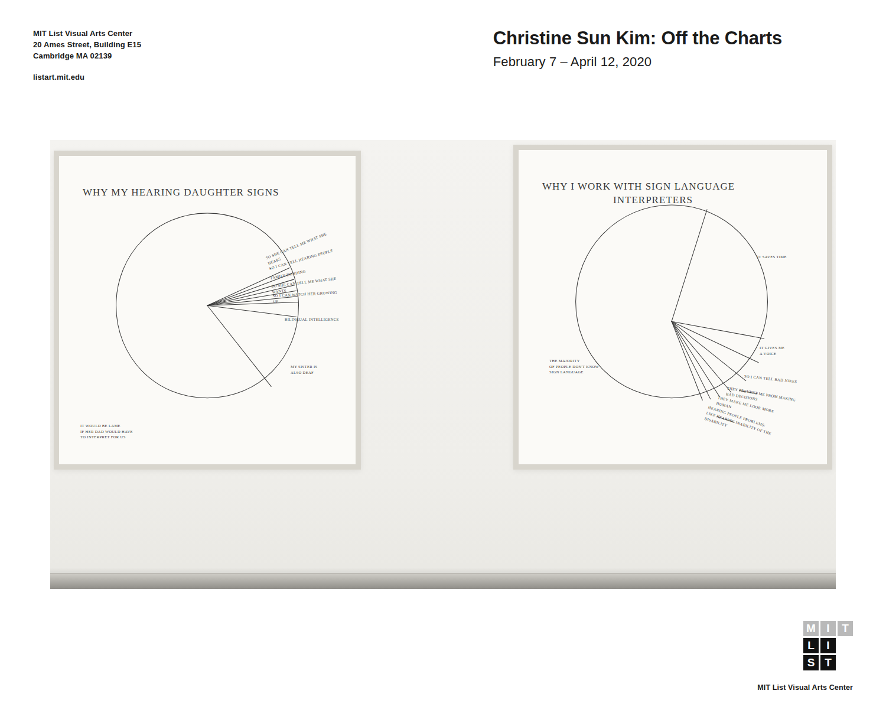MIT List Visual Arts Center
20 Ames Street, Building E15
Cambridge MA 02139
listart.mit.edu
Christine Sun Kim: Off the Charts
February 7 – April 12, 2020
Why my hearing daughter signs
So she can tell me what she hears So I can tell hearing people Family bonding So she can tell me what she wants So I can watch her growing up Bilingual intelligence My sister is
also deaf It would be lame
if her dad would have
to interpret for us
Why I work with sign languageinterpreters
It saves time It gives me
a voice So I can tell bad jokes They prevent me from making bad decisions They make me look more human Hearing people problems: like hearing inability of the disability The majority
of people don't know
sign language
MIT LI ST
MIT List Visual Arts Center